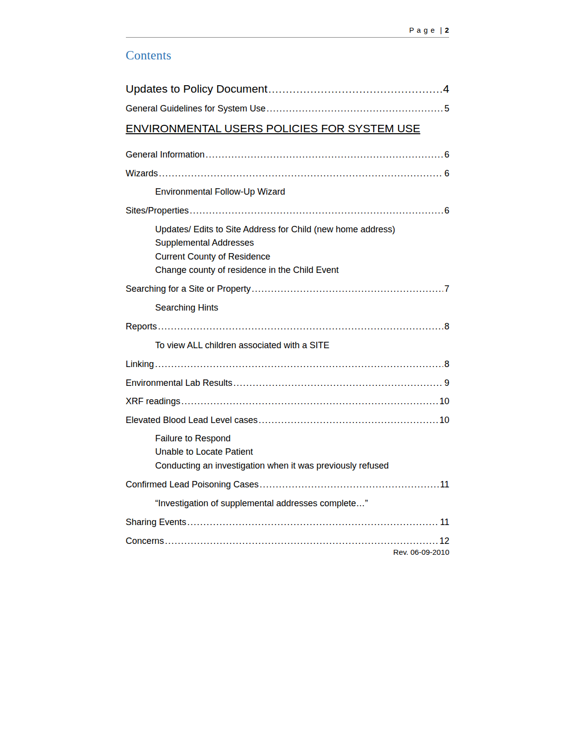P a g e | 2
Contents
Updates to Policy Document .................................................................................................................. 4
General Guidelines for System Use .................................................................................................................. 5
ENVIRONMENTAL USERS POLICIES FOR SYSTEM USE
General Information .................................................................................................................. 6
Wizards .................................................................................................................. 6
Environmental Follow-Up Wizard
Sites/Properties .................................................................................................................. 6
Updates/ Edits to Site Address for Child (new home address)
Supplemental Addresses
Current County of Residence
Change county of residence in the Child Event
Searching for a Site or Property .................................................................................................................. 7
Searching Hints
Reports .................................................................................................................. 8
To view ALL children associated with a SITE
Linking .................................................................................................................. 8
Environmental Lab Results .................................................................................................................. 9
XRF readings .................................................................................................................. 10
Elevated Blood Lead Level cases .................................................................................................................. 10
Failure to Respond
Unable to Locate Patient
Conducting an investigation when it was previously refused
Confirmed Lead Poisoning Cases .................................................................................................................. 11
“Investigation of supplemental addresses complete…”
Sharing Events .................................................................................................................. 11
Concerns .................................................................................................................. 12
Rev. 06-09-2010